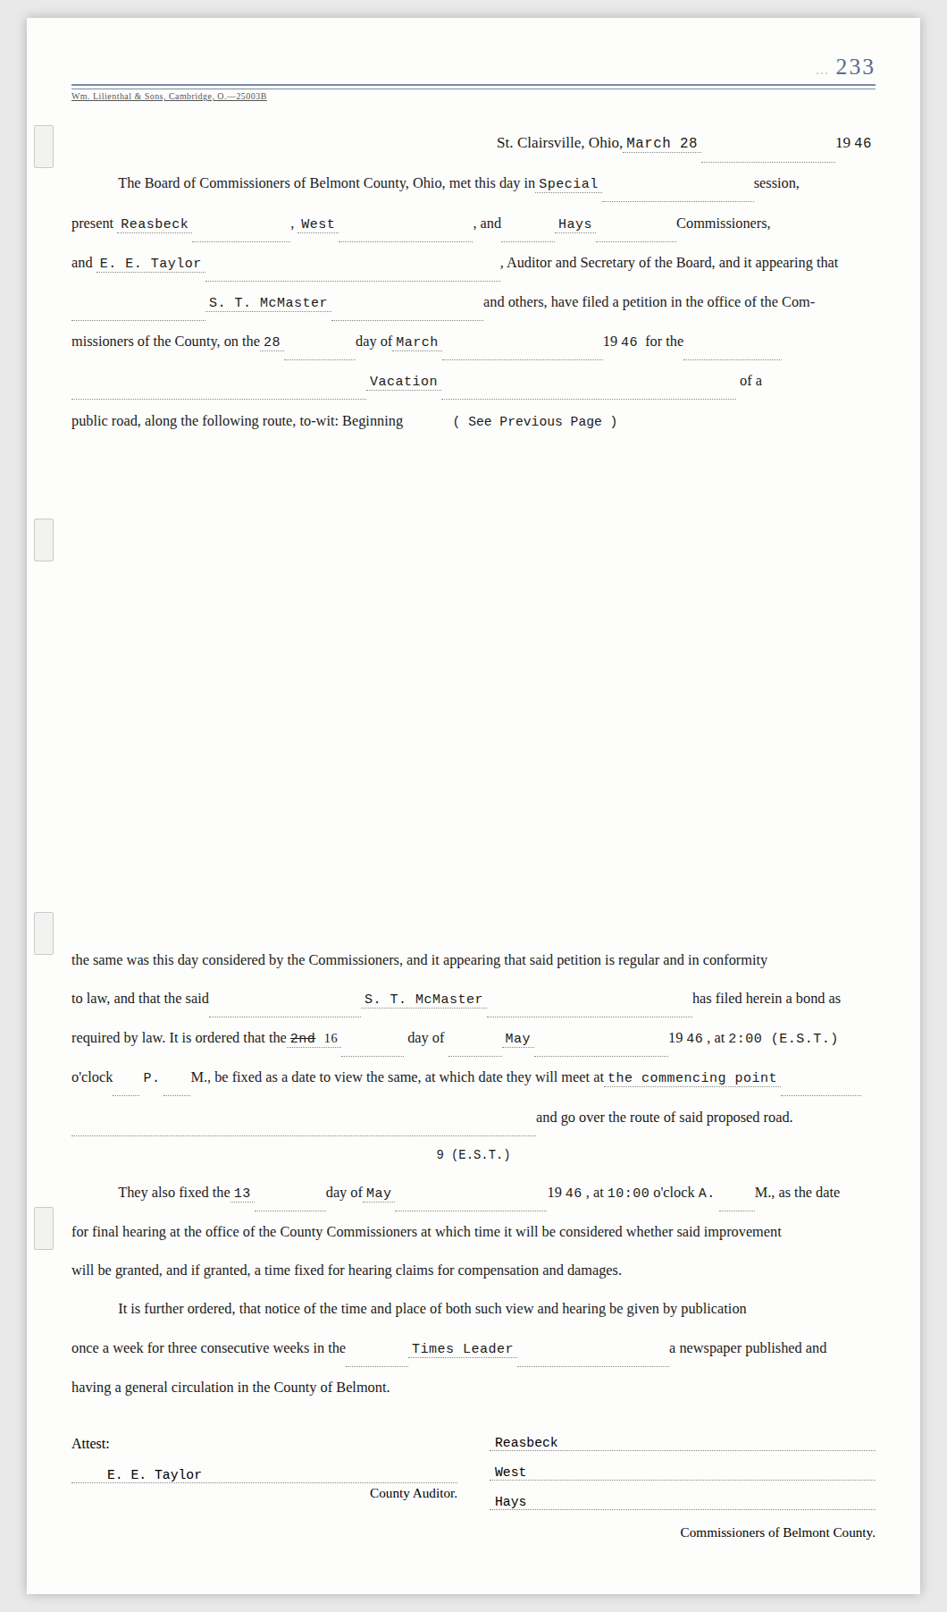…233
Wm. Lilienthal & Sons, Cambridge, O.—25003B
St. Clairsville, Ohio,March 28 1946
The Board of Commissioners of Belmont County, Ohio, met this day inSpecial session,
present Reasbeck , West , and Hays Commissioners,
and E. E. Taylor , Auditor and Secretary of the Board, and it appearing that
S. T. McMaster and others, have filed a petition in the office of the Com-
missioners of the County, on the28 day ofMarch 1946 for the
Vacation of a
public road, along the following route, to-wit: Beginning ( See Previous Page )
the same was this day considered by the Commissioners, and it appearing that said petition is regular and in conformity
to law, and that the said S. T. McMaster has filed herein a bond as
required by law. It is ordered that the2nd 16 day of May 1946, at2:00 (E.S.T.)
o'clock P. M., be fixed as a date to view the same, at which date they will meet atthe commencing point
and go over the route of said proposed road.
9 (E.S.T.)
They also fixed the13 day ofMay 1946, at10:00o'clockA. M., as the date
for final hearing at the office of the County Commissioners at which time it will be considered whether said improvement
will be granted, and if granted, a time fixed for hearing claims for compensation and damages.
It is further ordered, that notice of the time and place of both such view and hearing be given by publication
once a week for three consecutive weeks in the Times Leader a newspaper published and
having a general circulation in the County of Belmont.
Attest: E. E. Taylor County Auditor.
Reasbeck West Hays Commissioners of Belmont County.